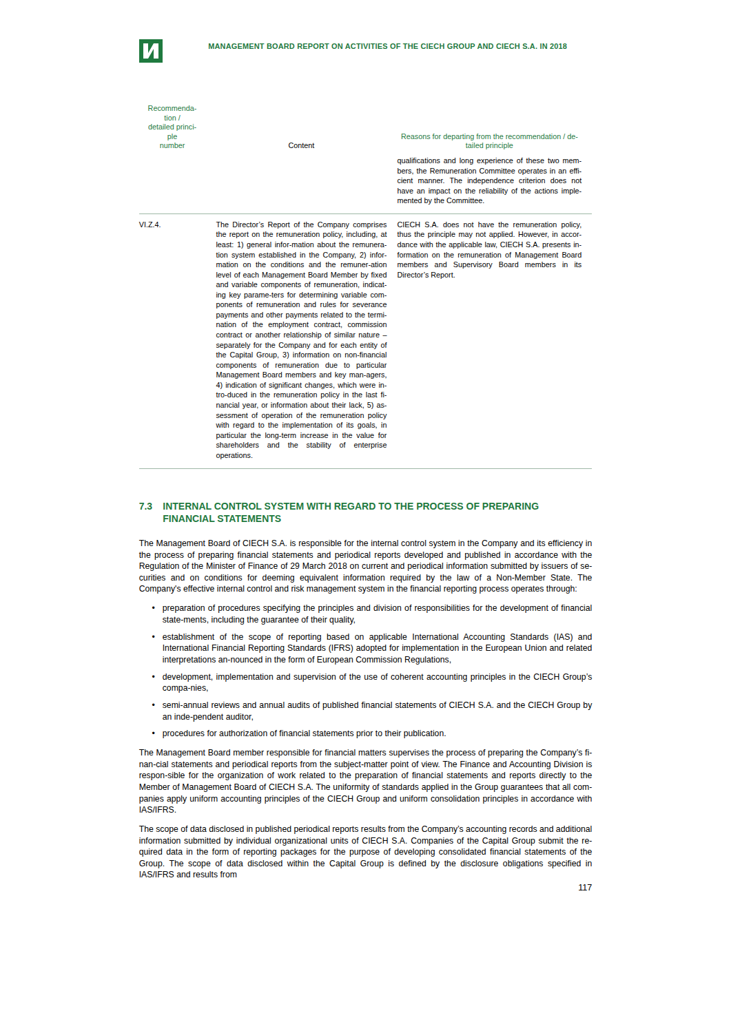Management Board Report on Activities of the CIECH Group and CIECH S.A. in 2018
| Recommenda- tion / detailed princi- ple number | Content | Reasons for departing from the recommendation / de- tailed principle |
| --- | --- | --- |
| | | qualifications and long experience of these two mem-bers, the Remuneration Committee operates in an effi-cient manner. The independence criterion does not have an impact on the reliability of the actions imple-mented by the Committee. |
| VI.Z.4. | The Director’s Report of the Company comprises the report on the remuneration policy, including, at least: 1) general infor-mation about the remuneration system established in the Company, 2) information on the conditions and the remuner-ation level of each Management Board Member by fixed and variable components of remuneration, indicating key parame-ters for determining variable components of remuneration and rules for severance payments and other payments related to the termination of the employment contract, commission contract or another relationship of similar nature – separately for the Company and for each entity of the Capital Group, 3) information on non-financial components of remuneration due to particular Management Board members and key man-agers, 4) indication of significant changes, which were intro-duced in the remuneration policy in the last financial year, or information about their lack, 5) assessment of operation of the remuneration policy with regard to the implementation of its goals, in particular the long-term increase in the value for shareholders and the stability of enterprise operations. | CIECH S.A. does not have the remuneration policy, thus the principle may not applied. However, in accordance with the applicable law, CIECH S.A. presents information on the remuneration of Management Board members and Supervisory Board members in its Director’s Report. |
7.3 Internal control system with regard to the process of preparing financial statements
The Management Board of CIECH S.A. is responsible for the internal control system in the Company and its efficiency in the process of preparing financial statements and periodical reports developed and published in accordance with the Regulation of the Minister of Finance of 29 March 2018 on current and periodical information submitted by issuers of securities and on conditions for deeming equivalent information required by the law of a Non-Member State. The Company's effective internal control and risk management system in the financial reporting process operates through:
preparation of procedures specifying the principles and division of responsibilities for the development of financial state-ments, including the guarantee of their quality,
establishment of the scope of reporting based on applicable International Accounting Standards (IAS) and International Financial Reporting Standards (IFRS) adopted for implementation in the European Union and related interpretations an-nounced in the form of European Commission Regulations,
development, implementation and supervision of the use of coherent accounting principles in the CIECH Group’s compa-nies,
semi-annual reviews and annual audits of published financial statements of CIECH S.A. and the CIECH Group by an inde-pendent auditor,
procedures for authorization of financial statements prior to their publication.
The Management Board member responsible for financial matters supervises the process of preparing the Company’s finan-cial statements and periodical reports from the subject-matter point of view. The Finance and Accounting Division is respon-sible for the organization of work related to the preparation of financial statements and reports directly to the Member of Management Board of CIECH S.A. The uniformity of standards applied in the Group guarantees that all companies apply uniform accounting principles of the CIECH Group and uniform consolidation principles in accordance with IAS/IFRS.
The scope of data disclosed in published periodical reports results from the Company’s accounting records and additional information submitted by individual organizational units of CIECH S.A. Companies of the Capital Group submit the required data in the form of reporting packages for the purpose of developing consolidated financial statements of the Group. The scope of data disclosed within the Capital Group is defined by the disclosure obligations specified in IAS/IFRS and results from
117